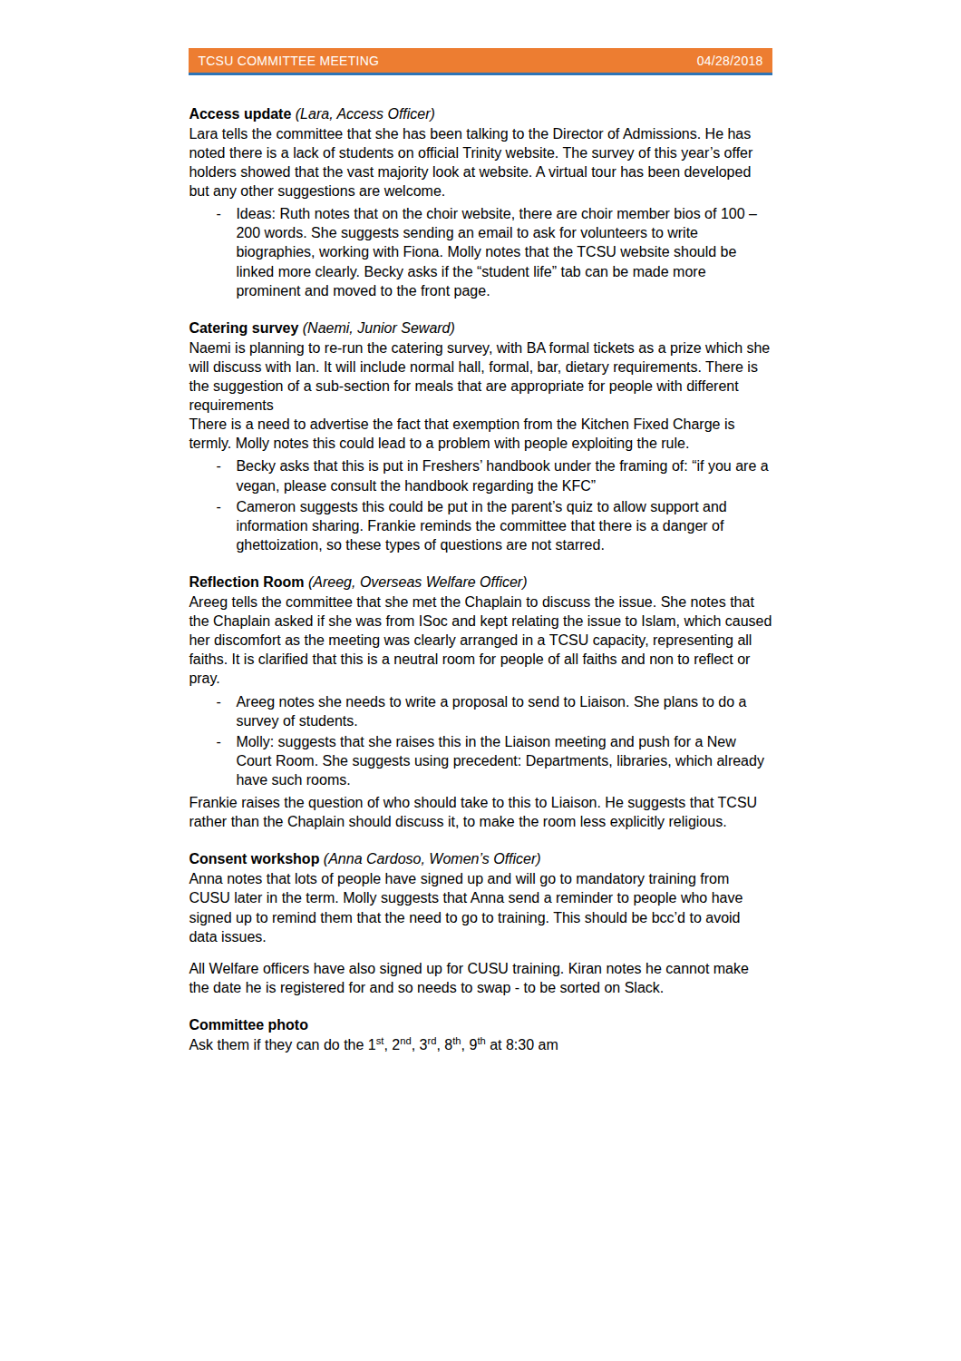TCSU Committee Meeting 04/28/2018
Access update
(Lara, Access Officer)
Lara tells the committee that she has been talking to the Director of Admissions. He has noted there is a lack of students on official Trinity website. The survey of this year’s offer holders showed that the vast majority look at website. A virtual tour has been developed but any other suggestions are welcome.
Ideas: Ruth notes that on the choir website, there are choir member bios of 100 – 200 words. She suggests sending an email to ask for volunteers to write biographies, working with Fiona. Molly notes that the TCSU website should be linked more clearly. Becky asks if the “student life” tab can be made more prominent and moved to the front page.
Catering survey
(Naemi, Junior Seward)
Naemi is planning to re-run the catering survey, with BA formal tickets as a prize which she will discuss with Ian. It will include normal hall, formal, bar, dietary requirements. There is the suggestion of a sub-section for meals that are appropriate for people with different requirements
There is a need to advertise the fact that exemption from the Kitchen Fixed Charge is termly. Molly notes this could lead to a problem with people exploiting the rule.
Becky asks that this is put in Freshers’ handbook under the framing of: “if you are a vegan, please consult the handbook regarding the KFC”
Cameron suggests this could be put in the parent’s quiz to allow support and information sharing. Frankie reminds the committee that there is a danger of ghettoization, so these types of questions are not starred.
Reflection Room
(Areeg, Overseas Welfare Officer)
Areeg tells the committee that she met the Chaplain to discuss the issue. She notes that the Chaplain asked if she was from ISoc and kept relating the issue to Islam, which caused her discomfort as the meeting was clearly arranged in a TCSU capacity, representing all faiths. It is clarified that this is a neutral room for people of all faiths and non to reflect or pray.
Areeg notes she needs to write a proposal to send to Liaison. She plans to do a survey of students.
Molly: suggests that she raises this in the Liaison meeting and push for a New Court Room. She suggests using precedent: Departments, libraries, which already have such rooms.
Frankie raises the question of who should take to this to Liaison. He suggests that TCSU rather than the Chaplain should discuss it, to make the room less explicitly religious.
Consent workshop
(Anna Cardoso, Women’s Officer)
Anna notes that lots of people have signed up and will go to mandatory training from CUSU later in the term. Molly suggests that Anna send a reminder to people who have signed up to remind them that the need to go to training. This should be bcc’d to avoid data issues.
All Welfare officers have also signed up for CUSU training. Kiran notes he cannot make the date he is registered for and so needs to swap - to be sorted on Slack.
Committee photo
Ask them if they can do the 1st, 2nd, 3rd, 8th, 9th at 8:30 am